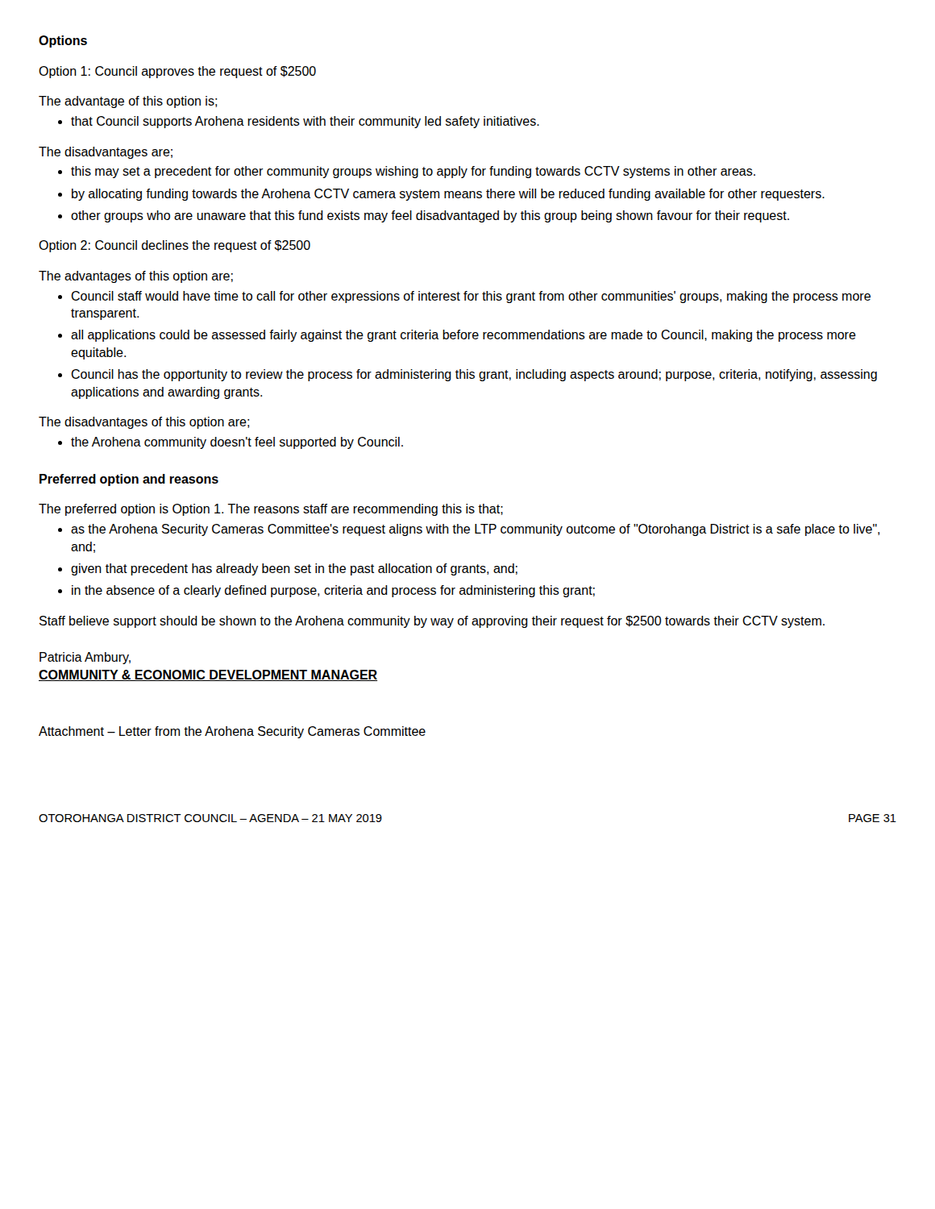Options
Option 1: Council approves the request of $2500
The advantage of this option is;
that Council supports Arohena residents with their community led safety initiatives.
The disadvantages are;
this may set a precedent for other community groups wishing to apply for funding towards CCTV systems in other areas.
by allocating funding towards the Arohena CCTV camera system means there will be reduced funding available for other requesters.
other groups who are unaware that this fund exists may feel disadvantaged by this group being shown favour for their request.
Option 2: Council declines the request of $2500
The advantages of this option are;
Council staff would have time to call for other expressions of interest for this grant from other communities' groups, making the process more transparent.
all applications could be assessed fairly against the grant criteria before recommendations are made to Council, making the process more equitable.
Council has the opportunity to review the process for administering this grant, including aspects around; purpose, criteria, notifying, assessing applications and awarding grants.
The disadvantages of this option are;
the Arohena community doesn't feel supported by Council.
Preferred option and reasons
The preferred option is Option 1. The reasons staff are recommending this is that;
as the Arohena Security Cameras Committee's request aligns with the LTP community outcome of "Otorohanga District is a safe place to live", and;
given that precedent has already been set in the past allocation of grants, and;
in the absence of a clearly defined purpose, criteria and process for administering this grant;
Staff believe support should be shown to the Arohena community by way of approving their request for $2500 towards their CCTV system.
Patricia Ambury,
Community & Economic Development Manager
Attachment – Letter from the Arohena Security Cameras Committee
OTOROHANGA DISTRICT COUNCIL – AGENDA – 21 MAY 2019 PAGE 31